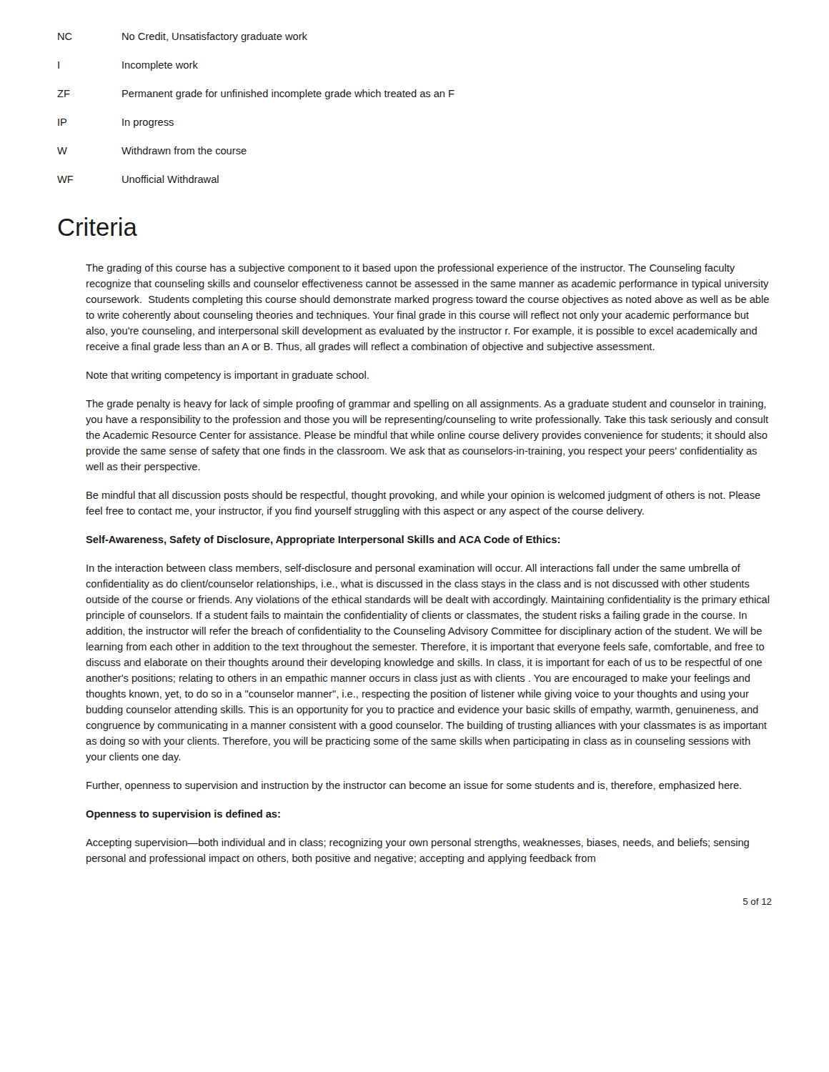NC
No Credit, Unsatisfactory graduate work
I
Incomplete work
ZF
Permanent grade for unfinished incomplete grade which treated as an F
IP
In progress
W
Withdrawn from the course
WF
Unofficial Withdrawal
Criteria
The grading of this course has a subjective component to it based upon the professional experience of the instructor. The Counseling faculty recognize that counseling skills and counselor effectiveness cannot be assessed in the same manner as academic performance in typical university coursework. Students completing this course should demonstrate marked progress toward the course objectives as noted above as well as be able to write coherently about counseling theories and techniques. Your final grade in this course will reflect not only your academic performance but also, you're counseling, and interpersonal skill development as evaluated by the instructor r. For example, it is possible to excel academically and receive a final grade less than an A or B. Thus, all grades will reflect a combination of objective and subjective assessment.
Note that writing competency is important in graduate school.
The grade penalty is heavy for lack of simple proofing of grammar and spelling on all assignments. As a graduate student and counselor in training, you have a responsibility to the profession and those you will be representing/counseling to write professionally. Take this task seriously and consult the Academic Resource Center for assistance. Please be mindful that while online course delivery provides convenience for students; it should also provide the same sense of safety that one finds in the classroom. We ask that as counselors-in-training, you respect your peers' confidentiality as well as their perspective.
Be mindful that all discussion posts should be respectful, thought provoking, and while your opinion is welcomed judgment of others is not. Please feel free to contact me, your instructor, if you find yourself struggling with this aspect or any aspect of the course delivery.
Self-Awareness, Safety of Disclosure, Appropriate Interpersonal Skills and ACA Code of Ethics:
In the interaction between class members, self-disclosure and personal examination will occur. All interactions fall under the same umbrella of confidentiality as do client/counselor relationships, i.e., what is discussed in the class stays in the class and is not discussed with other students outside of the course or friends. Any violations of the ethical standards will be dealt with accordingly. Maintaining confidentiality is the primary ethical principle of counselors. If a student fails to maintain the confidentiality of clients or classmates, the student risks a failing grade in the course. In addition, the instructor will refer the breach of confidentiality to the Counseling Advisory Committee for disciplinary action of the student. We will be learning from each other in addition to the text throughout the semester. Therefore, it is important that everyone feels safe, comfortable, and free to discuss and elaborate on their thoughts around their developing knowledge and skills. In class, it is important for each of us to be respectful of one another's positions; relating to others in an empathic manner occurs in class just as with clients . You are encouraged to make your feelings and thoughts known, yet, to do so in a "counselor manner", i.e., respecting the position of listener while giving voice to your thoughts and using your budding counselor attending skills. This is an opportunity for you to practice and evidence your basic skills of empathy, warmth, genuineness, and congruence by communicating in a manner consistent with a good counselor. The building of trusting alliances with your classmates is as important as doing so with your clients. Therefore, you will be practicing some of the same skills when participating in class as in counseling sessions with your clients one day.
Further, openness to supervision and instruction by the instructor can become an issue for some students and is, therefore, emphasized here.
Openness to supervision is defined as:
Accepting supervision—both individual and in class; recognizing your own personal strengths, weaknesses, biases, needs, and beliefs; sensing personal and professional impact on others, both positive and negative; accepting and applying feedback from
5 of 12